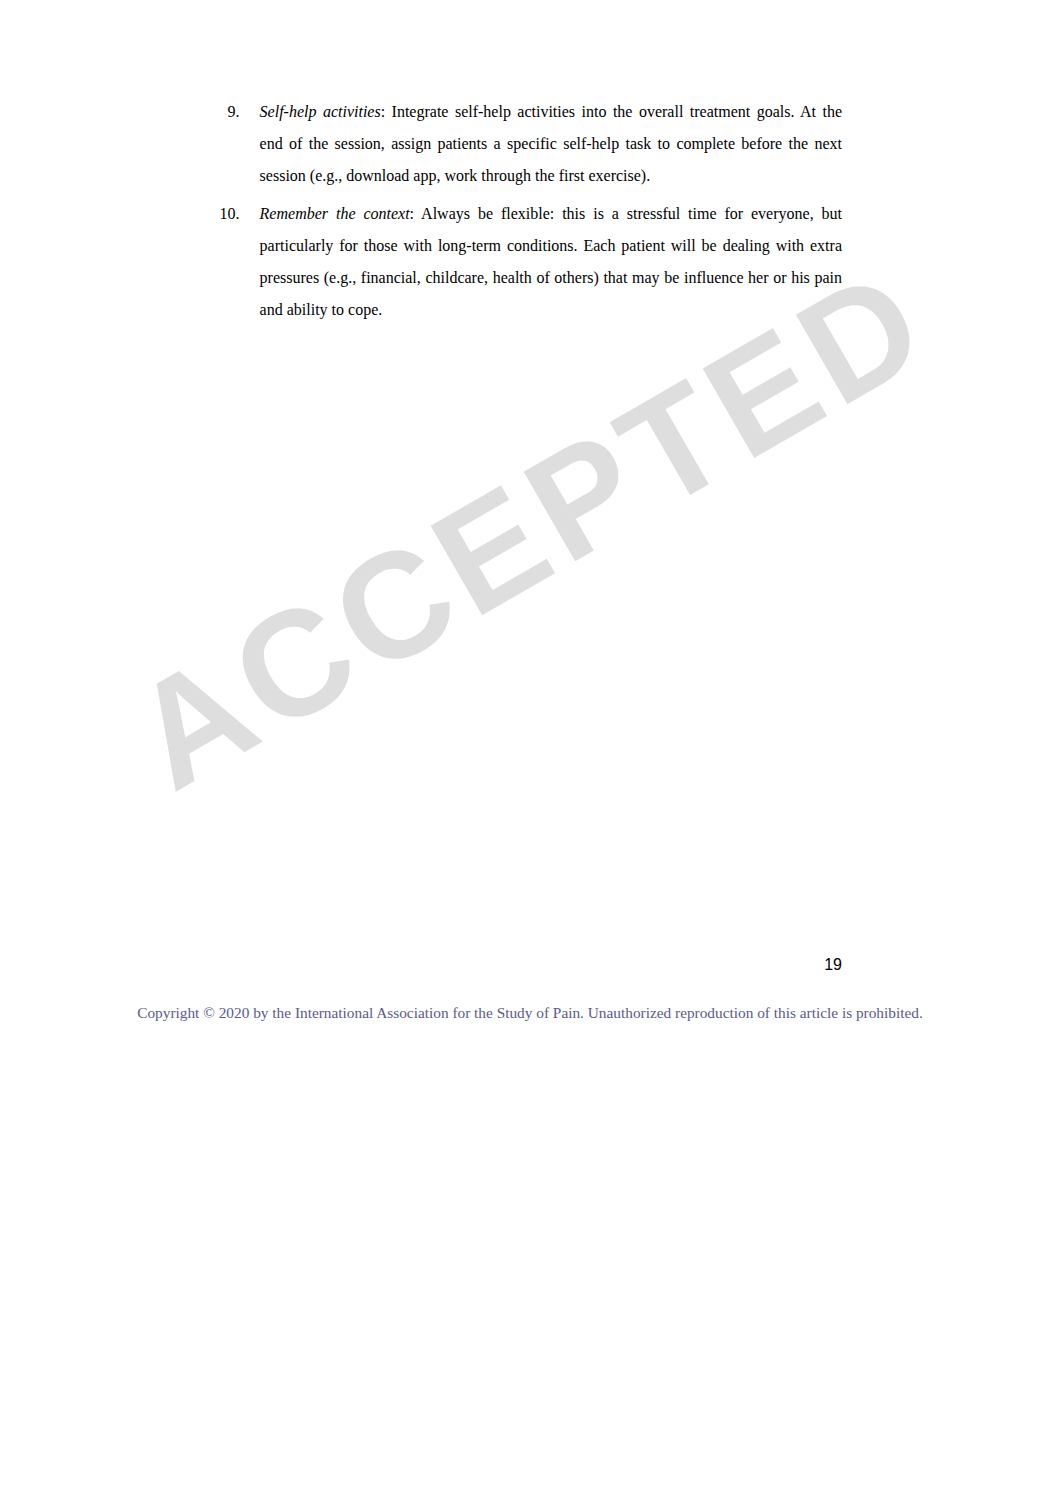ACCEPTED
9. Self-help activities: Integrate self-help activities into the overall treatment goals. At the end of the session, assign patients a specific self-help task to complete before the next session (e.g., download app, work through the first exercise).
10. Remember the context: Always be flexible: this is a stressful time for everyone, but particularly for those with long-term conditions. Each patient will be dealing with extra pressures (e.g., financial, childcare, health of others) that may be influence her or his pain and ability to cope.
19
Copyright © 2020 by the International Association for the Study of Pain. Unauthorized reproduction of this article is prohibited.